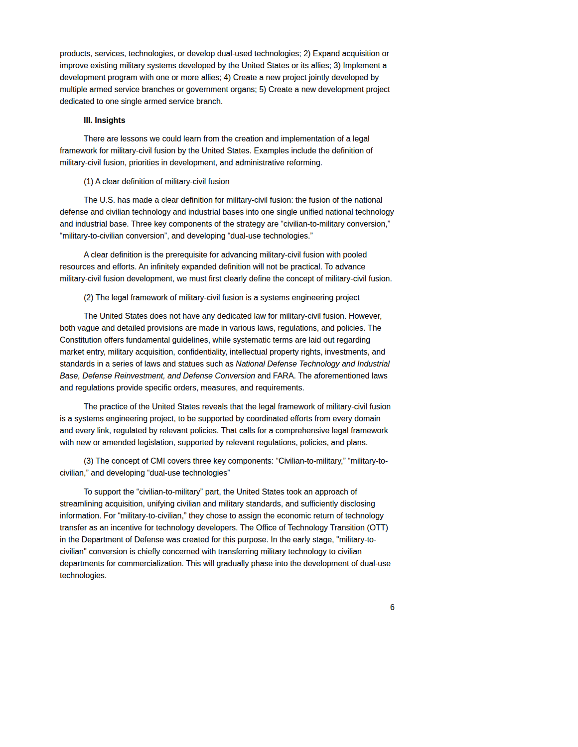products, services, technologies, or develop dual-used technologies; 2) Expand acquisition or improve existing military systems developed by the United States or its allies; 3) Implement a development program with one or more allies; 4) Create a new project jointly developed by multiple armed service branches or government organs; 5) Create a new development project dedicated to one single armed service branch.
III. Insights
There are lessons we could learn from the creation and implementation of a legal framework for military-civil fusion by the United States. Examples include the definition of military-civil fusion, priorities in development, and administrative reforming.
(1) A clear definition of military-civil fusion
The U.S. has made a clear definition for military-civil fusion: the fusion of the national defense and civilian technology and industrial bases into one single unified national technology and industrial base. Three key components of the strategy are “civilian-to-military conversion,” “military-to-civilian conversion”, and developing “dual-use technologies.”
A clear definition is the prerequisite for advancing military-civil fusion with pooled resources and efforts. An infinitely expanded definition will not be practical. To advance military-civil fusion development, we must first clearly define the concept of military-civil fusion.
(2) The legal framework of military-civil fusion is a systems engineering project
The United States does not have any dedicated law for military-civil fusion. However, both vague and detailed provisions are made in various laws, regulations, and policies. The Constitution offers fundamental guidelines, while systematic terms are laid out regarding market entry, military acquisition, confidentiality, intellectual property rights, investments, and standards in a series of laws and statues such as National Defense Technology and Industrial Base, Defense Reinvestment, and Defense Conversion and FARA. The aforementioned laws and regulations provide specific orders, measures, and requirements.
The practice of the United States reveals that the legal framework of military-civil fusion is a systems engineering project, to be supported by coordinated efforts from every domain and every link, regulated by relevant policies. That calls for a comprehensive legal framework with new or amended legislation, supported by relevant regulations, policies, and plans.
(3) The concept of CMI covers three key components: “Civilian-to-military,” “military-to-civilian,” and developing “dual-use technologies”
To support the “civilian-to-military” part, the United States took an approach of streamlining acquisition, unifying civilian and military standards, and sufficiently disclosing information. For “military-to-civilian,” they chose to assign the economic return of technology transfer as an incentive for technology developers. The Office of Technology Transition (OTT) in the Department of Defense was created for this purpose. In the early stage, "military-to-civilian" conversion is chiefly concerned with transferring military technology to civilian departments for commercialization. This will gradually phase into the development of dual-use technologies.
6